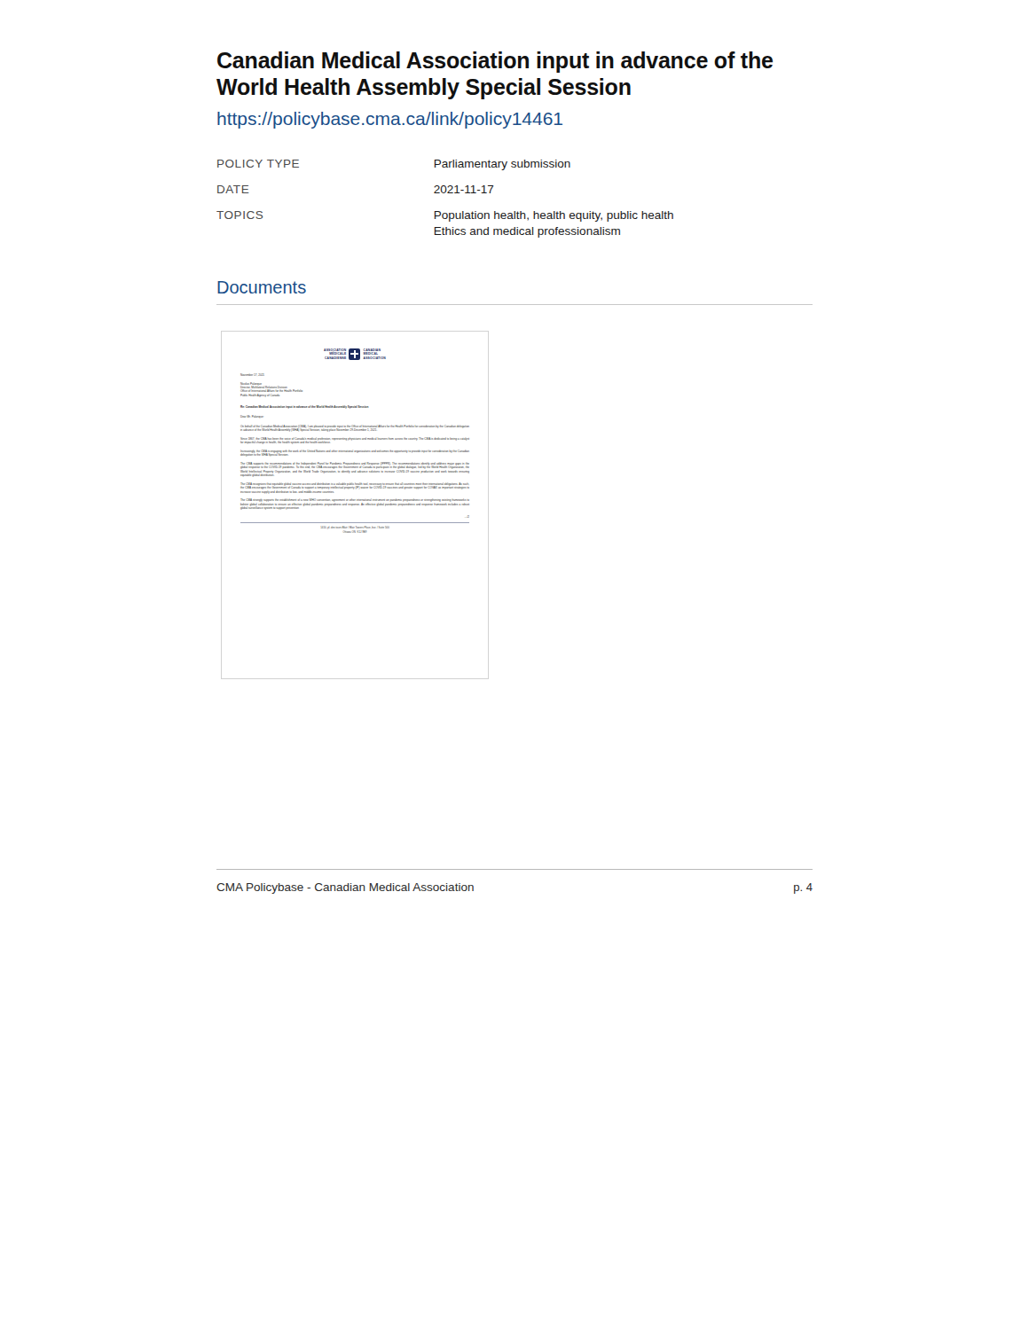Canadian Medical Association input in advance of the World Health Assembly Special Session
https://policybase.cma.ca/link/policy14461
| POLICY TYPE | Parliamentary submission |
| DATE | 2021-11-17 |
| TOPICS | Population health, health equity, public health Ethics and medical professionalism |
Documents
ASSOCIATION
MÉDICALE
CANADIENNE
CANADIAN
MEDICAL
ASSOCIATION
November 17, 2021
Nicolas Palanque Director, Multilateral Relations Division Office of International Affairs for the Health Portfolio Public Health Agency of Canada
Re: Canadian Medical Association input in advance of the World Health Assembly Special Session
Dear Mr. Palanque:
On behalf of the Canadian Medical Association (CMA), I am pleased to provide input to the Office of International Affairs for the Health Portfolio for consideration by the Canadian delegation in advance of the World Health Assembly (WHA) Special Session, taking place November 29-December 1, 2021.
Since 1867, the CMA has been the voice of Canada's medical profession, representing physicians and medical learners from across the country. The CMA is dedicated to being a catalyst for impactful change in health, the health system and the health workforce.
Increasingly, the CMA is engaging with the work of the United Nations and other international organizations and welcomes the opportunity to provide input for consideration by the Canadian delegation to the WHA Special Session.
The CMA supports the recommendations of the Independent Panel for Pandemic Preparedness and Response (IPPPR). The recommendations identify and address major gaps in the global response to the COVID-19 pandemic. To this end, the CMA encourages the Government of Canada to participate in the global dialogue, led by the World Health Organization, the World Intellectual Property Organization, and the World Trade Organization, to identify and advance solutions to increase COVID-19 vaccine production and work towards ensuring equitable global distribution.
The CMA recognizes that equitable global vaccine access and distribution is a valuable public health tool, necessary to ensure that all countries meet their international obligations. As such, the CMA encourages the Government of Canada to support a temporary intellectual property (IP) waiver for COVID-19 vaccines and greater support for COVAX as important strategies to increase vaccine supply and distribution to low- and middle-income countries.
The CMA strongly supports the establishment of a new WHO convention, agreement or other international instrument on pandemic preparedness or strengthening existing frameworks to bolster global collaboration to ensure an effective global pandemic preparedness and response. An effective global pandemic preparedness and response framework includes a robust global surveillance system to support prevention
…/2
1410, pl. des tours Blair / Blair Towers Place, bur. / Suite 500
Ottawa ON K1J 9B9
CMA Policybase - Canadian Medical Association
p. 4